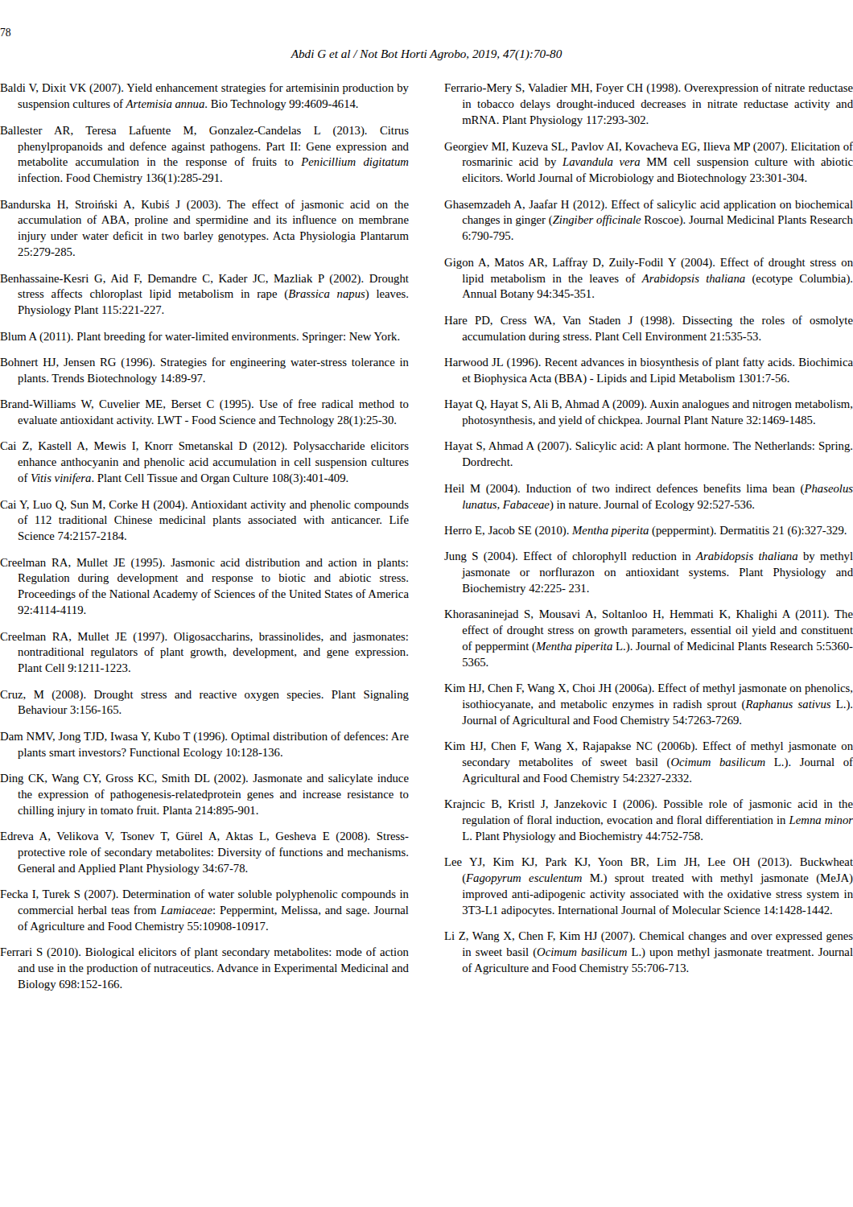78
Abdi G et al / Not Bot Horti Agrobo, 2019, 47(1):70-80
Baldi V, Dixit VK (2007). Yield enhancement strategies for artemisinin production by suspension cultures of Artemisia annua. Bio Technology 99:4609-4614.
Ballester AR, Teresa Lafuente M, Gonzalez-Candelas L (2013). Citrus phenylpropanoids and defence against pathogens. Part II: Gene expression and metabolite accumulation in the response of fruits to Penicillium digitatum infection. Food Chemistry 136(1):285-291.
Bandurska H, Stroiński A, Kubiś J (2003). The effect of jasmonic acid on the accumulation of ABA, proline and spermidine and its influence on membrane injury under water deficit in two barley genotypes. Acta Physiologia Plantarum 25:279-285.
Benhassaine-Kesri G, Aid F, Demandre C, Kader JC, Mazliak P (2002). Drought stress affects chloroplast lipid metabolism in rape (Brassica napus) leaves. Physiology Plant 115:221-227.
Blum A (2011). Plant breeding for water-limited environments. Springer: New York.
Bohnert HJ, Jensen RG (1996). Strategies for engineering water-stress tolerance in plants. Trends Biotechnology 14:89-97.
Brand-Williams W, Cuvelier ME, Berset C (1995). Use of free radical method to evaluate antioxidant activity. LWT - Food Science and Technology 28(1):25-30.
Cai Z, Kastell A, Mewis I, Knorr Smetanskal D (2012). Polysaccharide elicitors enhance anthocyanin and phenolic acid accumulation in cell suspension cultures of Vitis vinifera. Plant Cell Tissue and Organ Culture 108(3):401-409.
Cai Y, Luo Q, Sun M, Corke H (2004). Antioxidant activity and phenolic compounds of 112 traditional Chinese medicinal plants associated with anticancer. Life Science 74:2157-2184.
Creelman RA, Mullet JE (1995). Jasmonic acid distribution and action in plants: Regulation during development and response to biotic and abiotic stress. Proceedings of the National Academy of Sciences of the United States of America 92:4114-4119.
Creelman RA, Mullet JE (1997). Oligosaccharins, brassinolides, and jasmonates: nontraditional regulators of plant growth, development, and gene expression. Plant Cell 9:1211-1223.
Cruz, M (2008). Drought stress and reactive oxygen species. Plant Signaling Behaviour 3:156-165.
Dam NMV, Jong TJD, Iwasa Y, Kubo T (1996). Optimal distribution of defences: Are plants smart investors? Functional Ecology 10:128-136.
Ding CK, Wang CY, Gross KC, Smith DL (2002). Jasmonate and salicylate induce the expression of pathogenesis-relatedprotein genes and increase resistance to chilling injury in tomato fruit. Planta 214:895-901.
Edreva A, Velikova V, Tsonev T, Gürel A, Aktas L, Gesheva E (2008). Stress-protective role of secondary metabolites: Diversity of functions and mechanisms. General and Applied Plant Physiology 34:67-78.
Fecka I, Turek S (2007). Determination of water soluble polyphenolic compounds in commercial herbal teas from Lamiaceae: Peppermint, Melissa, and sage. Journal of Agriculture and Food Chemistry 55:10908-10917.
Ferrari S (2010). Biological elicitors of plant secondary metabolites: mode of action and use in the production of nutraceutics. Advance in Experimental Medicinal and Biology 698:152-166.
Ferrario-Mery S, Valadier MH, Foyer CH (1998). Overexpression of nitrate reductase in tobacco delays drought-induced decreases in nitrate reductase activity and mRNA. Plant Physiology 117:293-302.
Georgiev MI, Kuzeva SL, Pavlov AI, Kovacheva EG, Ilieva MP (2007). Elicitation of rosmarinic acid by Lavandula vera MM cell suspension culture with abiotic elicitors. World Journal of Microbiology and Biotechnology 23:301-304.
Ghasemzadeh A, Jaafar H (2012). Effect of salicylic acid application on biochemical changes in ginger (Zingiber officinale Roscoe). Journal Medicinal Plants Research 6:790-795.
Gigon A, Matos AR, Laffray D, Zuily-Fodil Y (2004). Effect of drought stress on lipid metabolism in the leaves of Arabidopsis thaliana (ecotype Columbia). Annual Botany 94:345-351.
Hare PD, Cress WA, Van Staden J (1998). Dissecting the roles of osmolyte accumulation during stress. Plant Cell Environment 21:535-53.
Harwood JL (1996). Recent advances in biosynthesis of plant fatty acids. Biochimica et Biophysica Acta (BBA) - Lipids and Lipid Metabolism 1301:7-56.
Hayat Q, Hayat S, Ali B, Ahmad A (2009). Auxin analogues and nitrogen metabolism, photosynthesis, and yield of chickpea. Journal Plant Nature 32:1469-1485.
Hayat S, Ahmad A (2007). Salicylic acid: A plant hormone. The Netherlands: Spring. Dordrecht.
Heil M (2004). Induction of two indirect defences benefits lima bean (Phaseolus lunatus, Fabaceae) in nature. Journal of Ecology 92:527-536.
Herro E, Jacob SE (2010). Mentha piperita (peppermint). Dermatitis 21 (6):327-329.
Jung S (2004). Effect of chlorophyll reduction in Arabidopsis thaliana by methyl jasmonate or norflurazon on antioxidant systems. Plant Physiology and Biochemistry 42:225- 231.
Khorasaninejad S, Mousavi A, Soltanloo H, Hemmati K, Khalighi A (2011). The effect of drought stress on growth parameters, essential oil yield and constituent of peppermint (Mentha piperita L.). Journal of Medicinal Plants Research 5:5360-5365.
Kim HJ, Chen F, Wang X, Choi JH (2006a). Effect of methyl jasmonate on phenolics, isothiocyanate, and metabolic enzymes in radish sprout (Raphanus sativus L.). Journal of Agricultural and Food Chemistry 54:7263-7269.
Kim HJ, Chen F, Wang X, Rajapakse NC (2006b). Effect of methyl jasmonate on secondary metabolites of sweet basil (Ocimum basilicum L.). Journal of Agricultural and Food Chemistry 54:2327-2332.
Krajncic B, Kristl J, Janzekovic I (2006). Possible role of jasmonic acid in the regulation of floral induction, evocation and floral differentiation in Lemna minor L. Plant Physiology and Biochemistry 44:752-758.
Lee YJ, Kim KJ, Park KJ, Yoon BR, Lim JH, Lee OH (2013). Buckwheat (Fagopyrum esculentum M.) sprout treated with methyl jasmonate (MeJA) improved anti-adipogenic activity associated with the oxidative stress system in 3T3-L1 adipocytes. International Journal of Molecular Science 14:1428-1442.
Li Z, Wang X, Chen F, Kim HJ (2007). Chemical changes and over expressed genes in sweet basil (Ocimum basilicum L.) upon methyl jasmonate treatment. Journal of Agriculture and Food Chemistry 55:706-713.